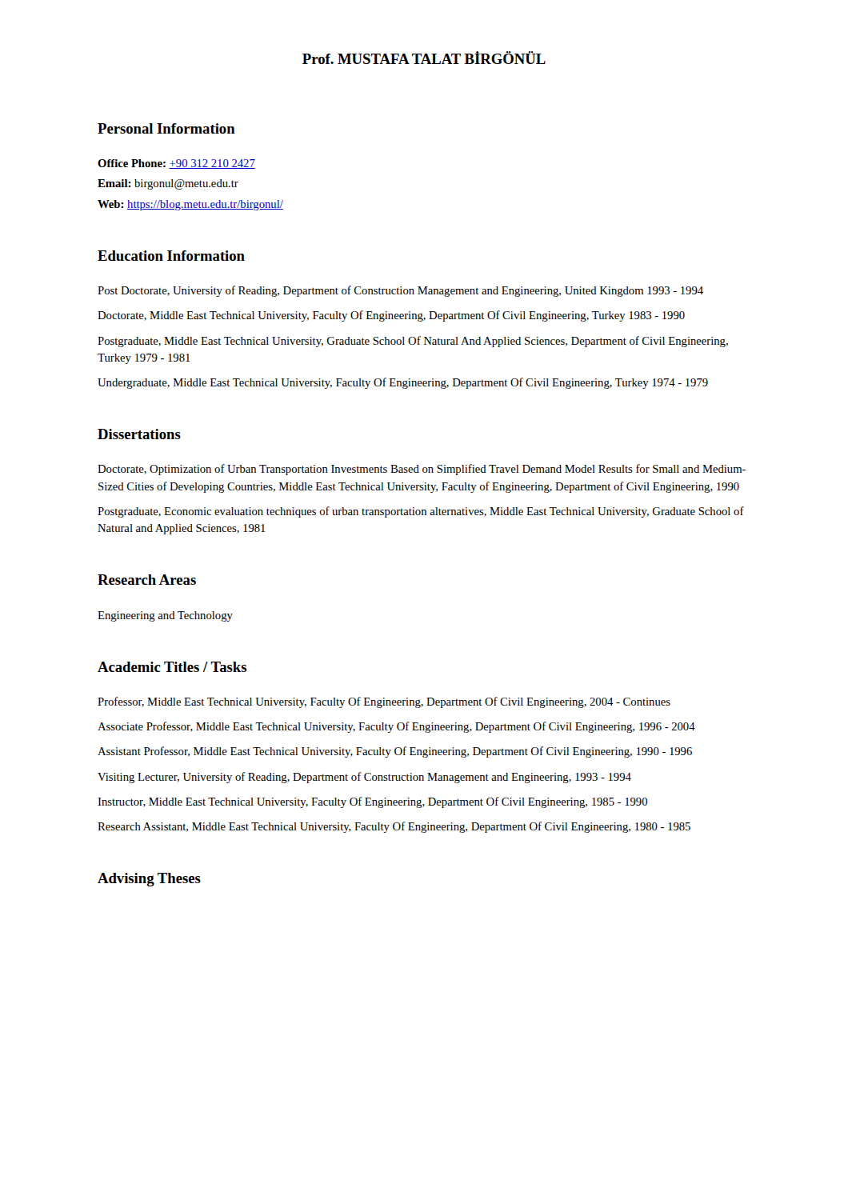Prof. MUSTAFA TALAT BİRGÖNÜL
Personal Information
Office Phone: +90 312 210 2427
Email: birgonul@metu.edu.tr
Web: https://blog.metu.edu.tr/birgonul/
Education Information
Post Doctorate, University of Reading, Department of Construction Management and Engineering, United Kingdom 1993 - 1994
Doctorate, Middle East Technical University, Faculty Of Engineering, Department Of Civil Engineering, Turkey 1983 - 1990
Postgraduate, Middle East Technical University, Graduate School Of Natural And Applied Sciences, Department of Civil Engineering, Turkey 1979 - 1981
Undergraduate, Middle East Technical University, Faculty Of Engineering, Department Of Civil Engineering, Turkey 1974 - 1979
Dissertations
Doctorate, Optimization of Urban Transportation Investments Based on Simplified Travel Demand Model Results for Small and Medium-Sized Cities of Developing Countries, Middle East Technical University, Faculty of Engineering, Department of Civil Engineering, 1990
Postgraduate, Economic evaluation techniques of urban transportation alternatives, Middle East Technical University, Graduate School of Natural and Applied Sciences, 1981
Research Areas
Engineering and Technology
Academic Titles / Tasks
Professor, Middle East Technical University, Faculty Of Engineering, Department Of Civil Engineering, 2004 - Continues
Associate Professor, Middle East Technical University, Faculty Of Engineering, Department Of Civil Engineering, 1996 - 2004
Assistant Professor, Middle East Technical University, Faculty Of Engineering, Department Of Civil Engineering, 1990 - 1996
Visiting Lecturer, University of Reading, Department of Construction Management and Engineering, 1993 - 1994
Instructor, Middle East Technical University, Faculty Of Engineering, Department Of Civil Engineering, 1985 - 1990
Research Assistant, Middle East Technical University, Faculty Of Engineering, Department Of Civil Engineering, 1980 - 1985
Advising Theses